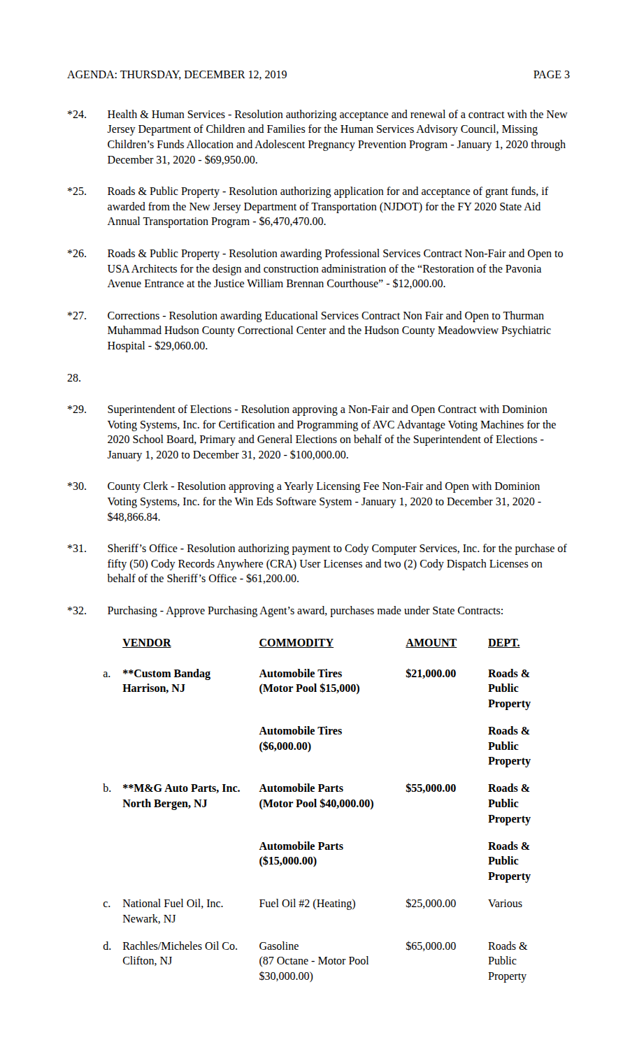AGENDA: THURSDAY, DECEMBER 12, 2019 PAGE 3
*24.
Health & Human Services - Resolution authorizing acceptance and renewal of a contract with the New Jersey Department of Children and Families for the Human Services Advisory Council, Missing Children’s Funds Allocation and Adolescent Pregnancy Prevention Program - January 1, 2020 through December 31, 2020 - $69,950.00.
*25.
Roads & Public Property - Resolution authorizing application for and acceptance of grant funds, if awarded from the New Jersey Department of Transportation (NJDOT) for the FY 2020 State Aid Annual Transportation Program - $6,470,470.00.
*26.
Roads & Public Property - Resolution awarding Professional Services Contract Non-Fair and Open to USA Architects for the design and construction administration of the “Restoration of the Pavonia Avenue Entrance at the Justice William Brennan Courthouse” - $12,000.00.
*27.
Corrections - Resolution awarding Educational Services Contract Non Fair and Open to Thurman Muhammad Hudson County Correctional Center and the Hudson County Meadowview Psychiatric Hospital - $29,060.00.
28.
*29.
Superintendent of Elections - Resolution approving a Non-Fair and Open Contract with Dominion Voting Systems, Inc. for Certification and Programming of AVC Advantage Voting Machines for the 2020 School Board, Primary and General Elections on behalf of the Superintendent of Elections - January 1, 2020 to December 31, 2020 - $100,000.00.
*30.
County Clerk - Resolution approving a Yearly Licensing Fee Non-Fair and Open with Dominion Voting Systems, Inc. for the Win Eds Software System - January 1, 2020 to December 31, 2020 - $48,866.84.
*31.
Sheriff’s Office - Resolution authorizing payment to Cody Computer Services, Inc. for the purchase of fifty (50) Cody Records Anywhere (CRA) User Licenses and two (2) Cody Dispatch Licenses on behalf of the Sheriff’s Office - $61,200.00.
*32.
Purchasing - Approve Purchasing Agent’s award, purchases made under State Contracts:
| | VENDOR | COMMODITY | AMOUNT | DEPT. |
| --- | --- | --- | --- | --- |
| a. | **Custom Bandag Harrison, NJ | Automobile Tires (Motor Pool $15,000) | $21,000.00 | Roads & Public Property |
| | | Automobile Tires ($6,000.00) | | Roads & Public Property |
| b. | **M&G Auto Parts, Inc. North Bergen, NJ | Automobile Parts (Motor Pool $40,000.00) | $55,000.00 | Roads & Public Property |
| | | Automobile Parts ($15,000.00) | | Roads & Public Property |
| c. | National Fuel Oil, Inc. Newark, NJ | Fuel Oil #2 (Heating) | $25,000.00 | Various |
| d. | Rachles/Micheles Oil Co. Clifton, NJ | Gasoline (87 Octane - Motor Pool $30,000.00) | $65,000.00 | Roads & Public Property |